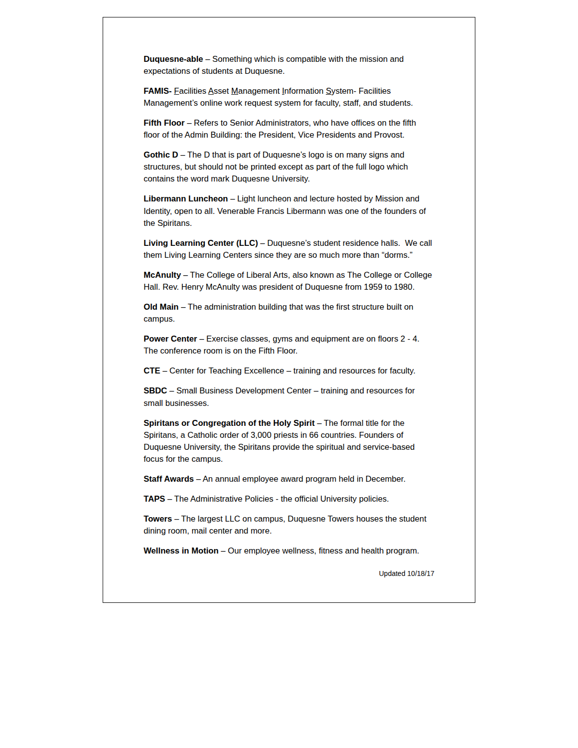Duquesne-able – Something which is compatible with the mission and expectations of students at Duquesne.
FAMIS- Facilities Asset Management Information System- Facilities Management’s online work request system for faculty, staff, and students.
Fifth Floor – Refers to Senior Administrators, who have offices on the fifth floor of the Admin Building: the President, Vice Presidents and Provost.
Gothic D – The D that is part of Duquesne’s logo is on many signs and structures, but should not be printed except as part of the full logo which contains the word mark Duquesne University.
Libermann Luncheon – Light luncheon and lecture hosted by Mission and Identity, open to all. Venerable Francis Libermann was one of the founders of the Spiritans.
Living Learning Center (LLC) – Duquesne’s student residence halls. We call them Living Learning Centers since they are so much more than “dorms.”
McAnulty – The College of Liberal Arts, also known as The College or College Hall. Rev. Henry McAnulty was president of Duquesne from 1959 to 1980.
Old Main – The administration building that was the first structure built on campus.
Power Center – Exercise classes, gyms and equipment are on floors 2 - 4. The conference room is on the Fifth Floor.
CTE – Center for Teaching Excellence – training and resources for faculty.
SBDC – Small Business Development Center – training and resources for small businesses.
Spiritans or Congregation of the Holy Spirit – The formal title for the Spiritans, a Catholic order of 3,000 priests in 66 countries. Founders of Duquesne University, the Spiritans provide the spiritual and service-based focus for the campus.
Staff Awards – An annual employee award program held in December.
TAPS – The Administrative Policies - the official University policies.
Towers – The largest LLC on campus, Duquesne Towers houses the student dining room, mail center and more.
Wellness in Motion – Our employee wellness, fitness and health program.
Updated 10/18/17